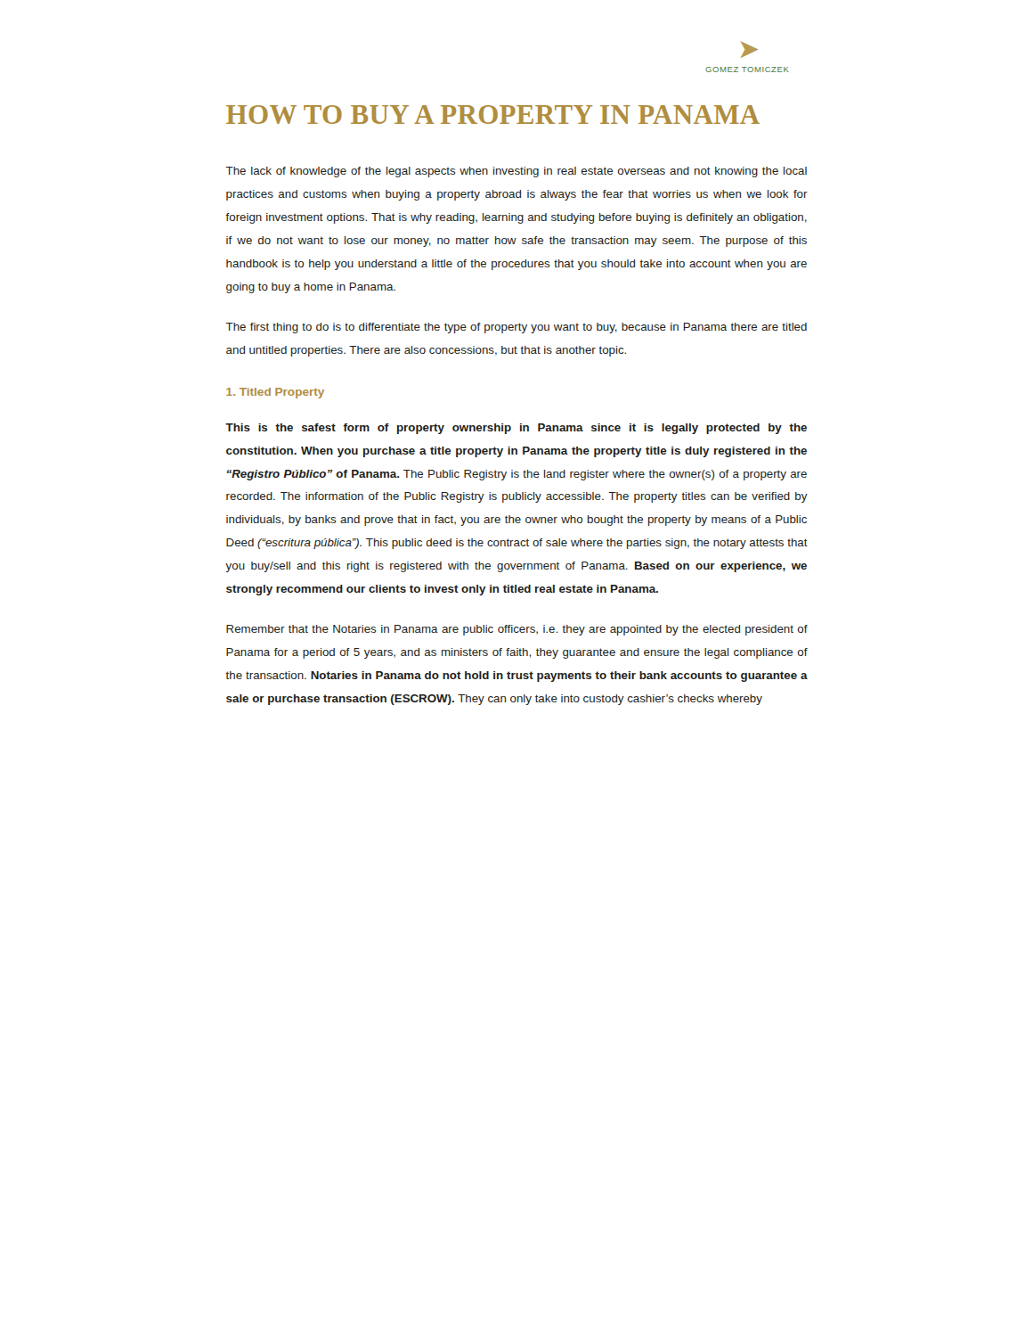➤
GOMEZ TOMICZEK
HOW TO BUY A PROPERTY IN PANAMA
The lack of knowledge of the legal aspects when investing in real estate overseas and not knowing the local practices and customs when buying a property abroad is always the fear that worries us when we look for foreign investment options. That is why reading, learning and studying before buying is definitely an obligation, if we do not want to lose our money, no matter how safe the transaction may seem. The purpose of this handbook is to help you understand a little of the procedures that you should take into account when you are going to buy a home in Panama.
The first thing to do is to differentiate the type of property you want to buy, because in Panama there are titled and untitled properties. There are also concessions, but that is another topic.
1. Titled Property
This is the safest form of property ownership in Panama since it is legally protected by the constitution. When you purchase a title property in Panama the property title is duly registered in the “Registro Público” of Panama. The Public Registry is the land register where the owner(s) of a property are recorded. The information of the Public Registry is publicly accessible. The property titles can be verified by individuals, by banks and prove that in fact, you are the owner who bought the property by means of a Public Deed (“escritura pública”). This public deed is the contract of sale where the parties sign, the notary attests that you buy/sell and this right is registered with the government of Panama. Based on our experience, we strongly recommend our clients to invest only in titled real estate in Panama.
Remember that the Notaries in Panama are public officers, i.e. they are appointed by the elected president of Panama for a period of 5 years, and as ministers of faith, they guarantee and ensure the legal compliance of the transaction. Notaries in Panama do not hold in trust payments to their bank accounts to guarantee a sale or purchase transaction (ESCROW). They can only take into custody cashier’s checks whereby